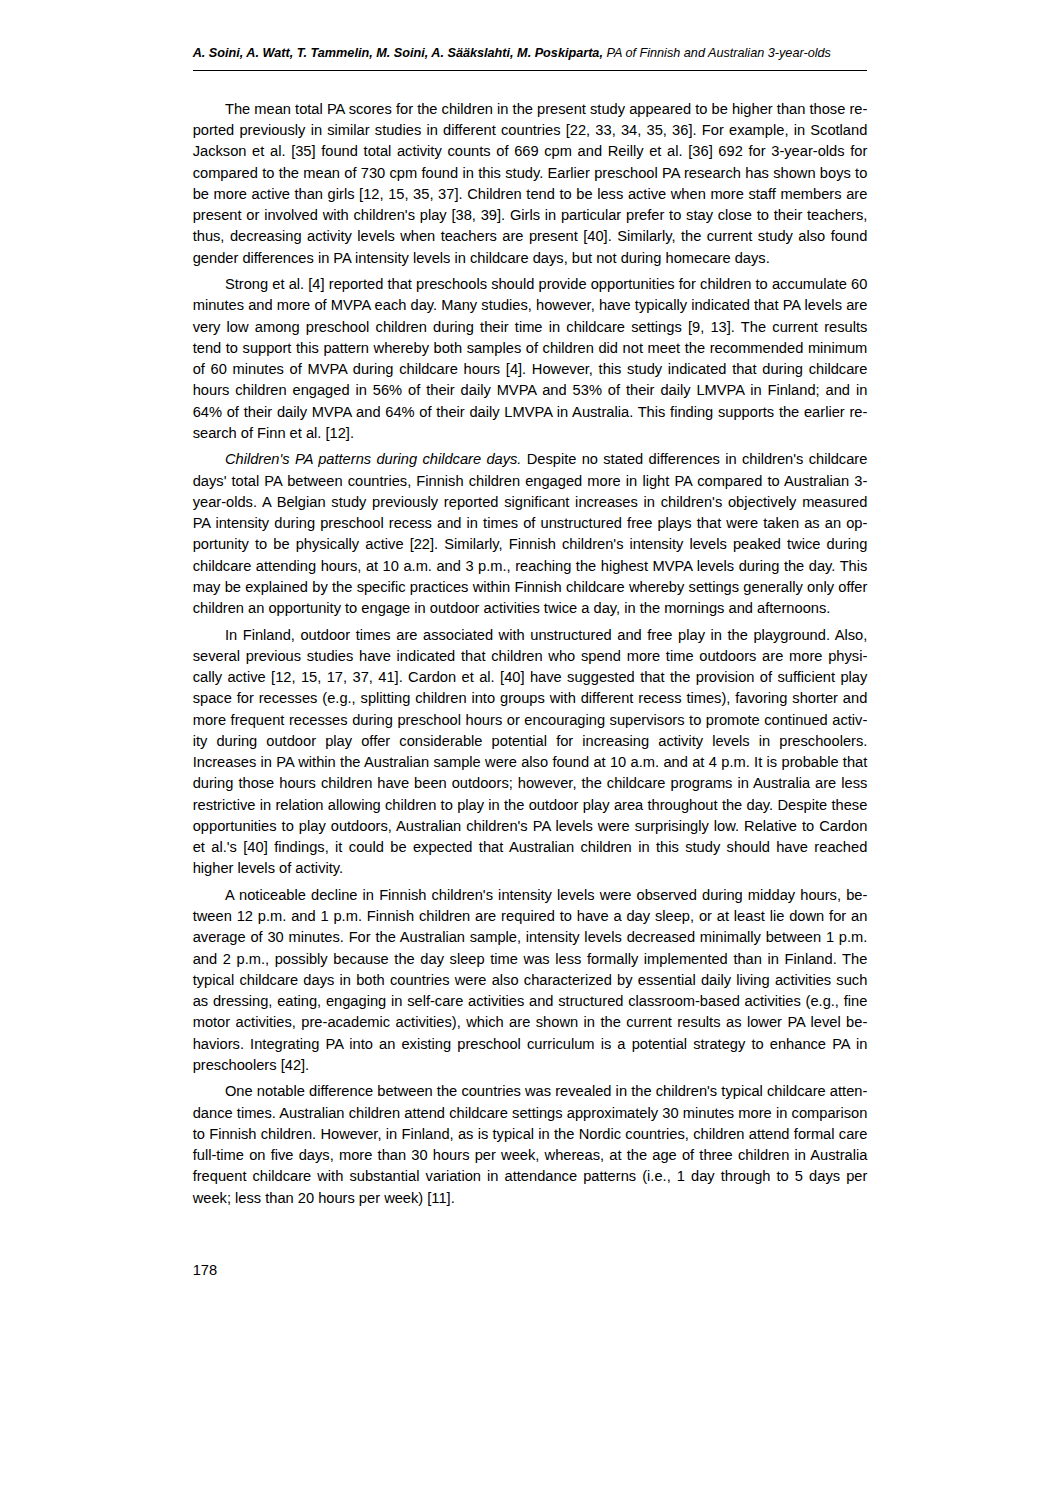A. Soini, A. Watt, T. Tammelin, M. Soini, A. Sääkslahti, M. Poskiparta, PA of Finnish and Australian 3-year-olds
The mean total PA scores for the children in the present study appeared to be higher than those reported previously in similar studies in different countries [22, 33, 34, 35, 36]. For example, in Scotland Jackson et al. [35] found total activity counts of 669 cpm and Reilly et al. [36] 692 for 3-year-olds for compared to the mean of 730 cpm found in this study. Earlier preschool PA research has shown boys to be more active than girls [12, 15, 35, 37]. Children tend to be less active when more staff members are present or involved with children's play [38, 39]. Girls in particular prefer to stay close to their teachers, thus, decreasing activity levels when teachers are present [40]. Similarly, the current study also found gender differences in PA intensity levels in childcare days, but not during homecare days.
Strong et al. [4] reported that preschools should provide opportunities for children to accumulate 60 minutes and more of MVPA each day. Many studies, however, have typically indicated that PA levels are very low among preschool children during their time in childcare settings [9, 13]. The current results tend to support this pattern whereby both samples of children did not meet the recommended minimum of 60 minutes of MVPA during childcare hours [4]. However, this study indicated that during childcare hours children engaged in 56% of their daily MVPA and 53% of their daily LMVPA in Finland; and in 64% of their daily MVPA and 64% of their daily LMVPA in Australia. This finding supports the earlier research of Finn et al. [12].
Children's PA patterns during childcare days. Despite no stated differences in children's childcare days' total PA between countries, Finnish children engaged more in light PA compared to Australian 3-year-olds. A Belgian study previously reported significant increases in children's objectively measured PA intensity during preschool recess and in times of unstructured free plays that were taken as an opportunity to be physically active [22]. Similarly, Finnish children's intensity levels peaked twice during childcare attending hours, at 10 a.m. and 3 p.m., reaching the highest MVPA levels during the day. This may be explained by the specific practices within Finnish childcare whereby settings generally only offer children an opportunity to engage in outdoor activities twice a day, in the mornings and afternoons.
In Finland, outdoor times are associated with unstructured and free play in the playground. Also, several previous studies have indicated that children who spend more time outdoors are more physically active [12, 15, 17, 37, 41]. Cardon et al. [40] have suggested that the provision of sufficient play space for recesses (e.g., splitting children into groups with different recess times), favoring shorter and more frequent recesses during preschool hours or encouraging supervisors to promote continued activity during outdoor play offer considerable potential for increasing activity levels in preschoolers. Increases in PA within the Australian sample were also found at 10 a.m. and at 4 p.m. It is probable that during those hours children have been outdoors; however, the childcare programs in Australia are less restrictive in relation allowing children to play in the outdoor play area throughout the day. Despite these opportunities to play outdoors, Australian children's PA levels were surprisingly low. Relative to Cardon et al.'s [40] findings, it could be expected that Australian children in this study should have reached higher levels of activity.
A noticeable decline in Finnish children's intensity levels were observed during midday hours, between 12 p.m. and 1 p.m. Finnish children are required to have a day sleep, or at least lie down for an average of 30 minutes. For the Australian sample, intensity levels decreased minimally between 1 p.m. and 2 p.m., possibly because the day sleep time was less formally implemented than in Finland. The typical childcare days in both countries were also characterized by essential daily living activities such as dressing, eating, engaging in self-care activities and structured classroom-based activities (e.g., fine motor activities, pre-academic activities), which are shown in the current results as lower PA level behaviors. Integrating PA into an existing preschool curriculum is a potential strategy to enhance PA in preschoolers [42].
One notable difference between the countries was revealed in the children's typical childcare attendance times. Australian children attend childcare settings approximately 30 minutes more in comparison to Finnish children. However, in Finland, as is typical in the Nordic countries, children attend formal care full-time on five days, more than 30 hours per week, whereas, at the age of three children in Australia frequent childcare with substantial variation in attendance patterns (i.e., 1 day through to 5 days per week; less than 20 hours per week) [11].
178